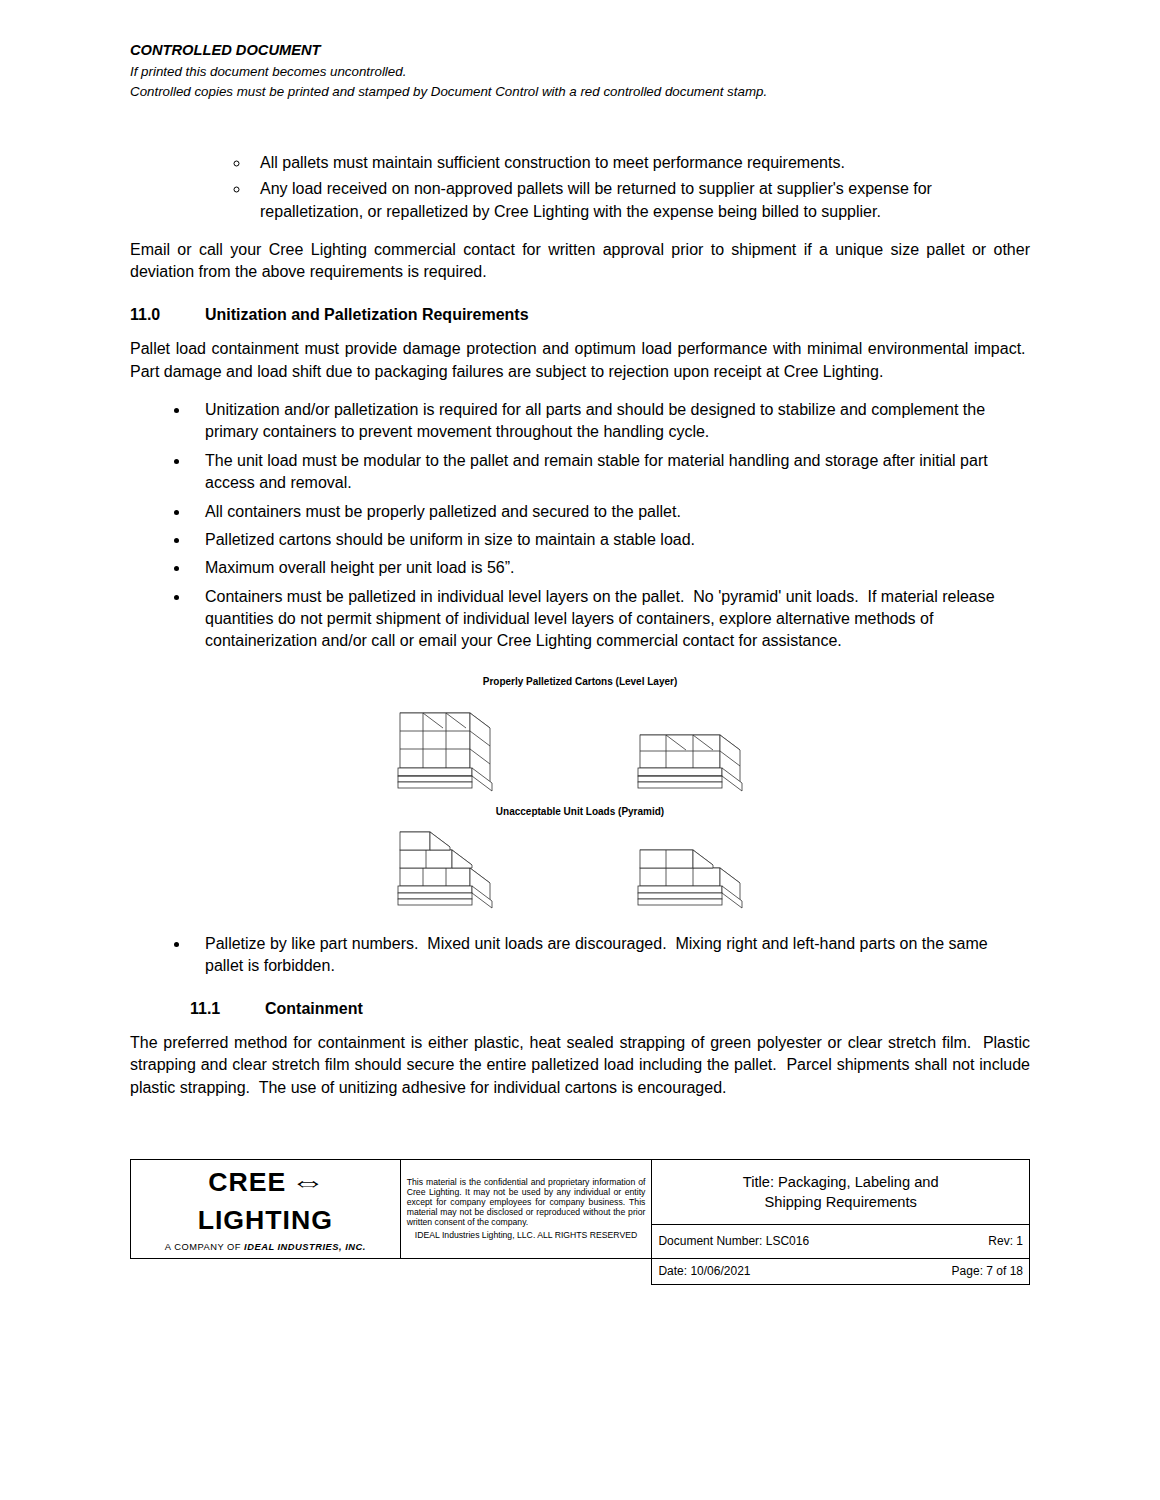CONTROLLED DOCUMENT
If printed this document becomes uncontrolled.
Controlled copies must be printed and stamped by Document Control with a red controlled document stamp.
All pallets must maintain sufficient construction to meet performance requirements.
Any load received on non-approved pallets will be returned to supplier at supplier's expense for repalletization, or repalletized by Cree Lighting with the expense being billed to supplier.
Email or call your Cree Lighting commercial contact for written approval prior to shipment if a unique size pallet or other deviation from the above requirements is required.
11.0 Unitization and Palletization Requirements
Pallet load containment must provide damage protection and optimum load performance with minimal environmental impact. Part damage and load shift due to packaging failures are subject to rejection upon receipt at Cree Lighting.
Unitization and/or palletization is required for all parts and should be designed to stabilize and complement the primary containers to prevent movement throughout the handling cycle.
The unit load must be modular to the pallet and remain stable for material handling and storage after initial part access and removal.
All containers must be properly palletized and secured to the pallet.
Palletized cartons should be uniform in size to maintain a stable load.
Maximum overall height per unit load is 56”.
Containers must be palletized in individual level layers on the pallet. No 'pyramid' unit loads. If material release quantities do not permit shipment of individual level layers of containers, explore alternative methods of containerization and/or call or email your Cree Lighting commercial contact for assistance.
Properly Palletized Cartons (Level Layer) Unacceptable Unit Loads (Pyramid)
Palletize by like part numbers. Mixed unit loads are discouraged. Mixing right and left-hand parts on the same pallet is forbidden.
11.1 Containment
The preferred method for containment is either plastic, heat sealed strapping of green polyester or clear stretch film. Plastic strapping and clear stretch film should secure the entire palletized load including the pallet. Parcel shipments shall not include plastic strapping. The use of unitizing adhesive for individual cartons is encouraged.
| CREE ⇔ LIGHTING A COMPANY OF IDEAL INDUSTRIES, INC. | This material is the confidential and proprietary information of Cree Lighting. It may not be used by any individual or entity except for company employees for company business. This material may not be disclosed or reproduced without the prior written consent of the company. IDEAL Industries Lighting, LLC. ALL RIGHTS RESERVED | Title: Packaging, Labeling and Shipping Requirements |
| Document Number: LSC016 Rev: 1 |
| | Date: 10/06/2021 Page: 7 of 18 |